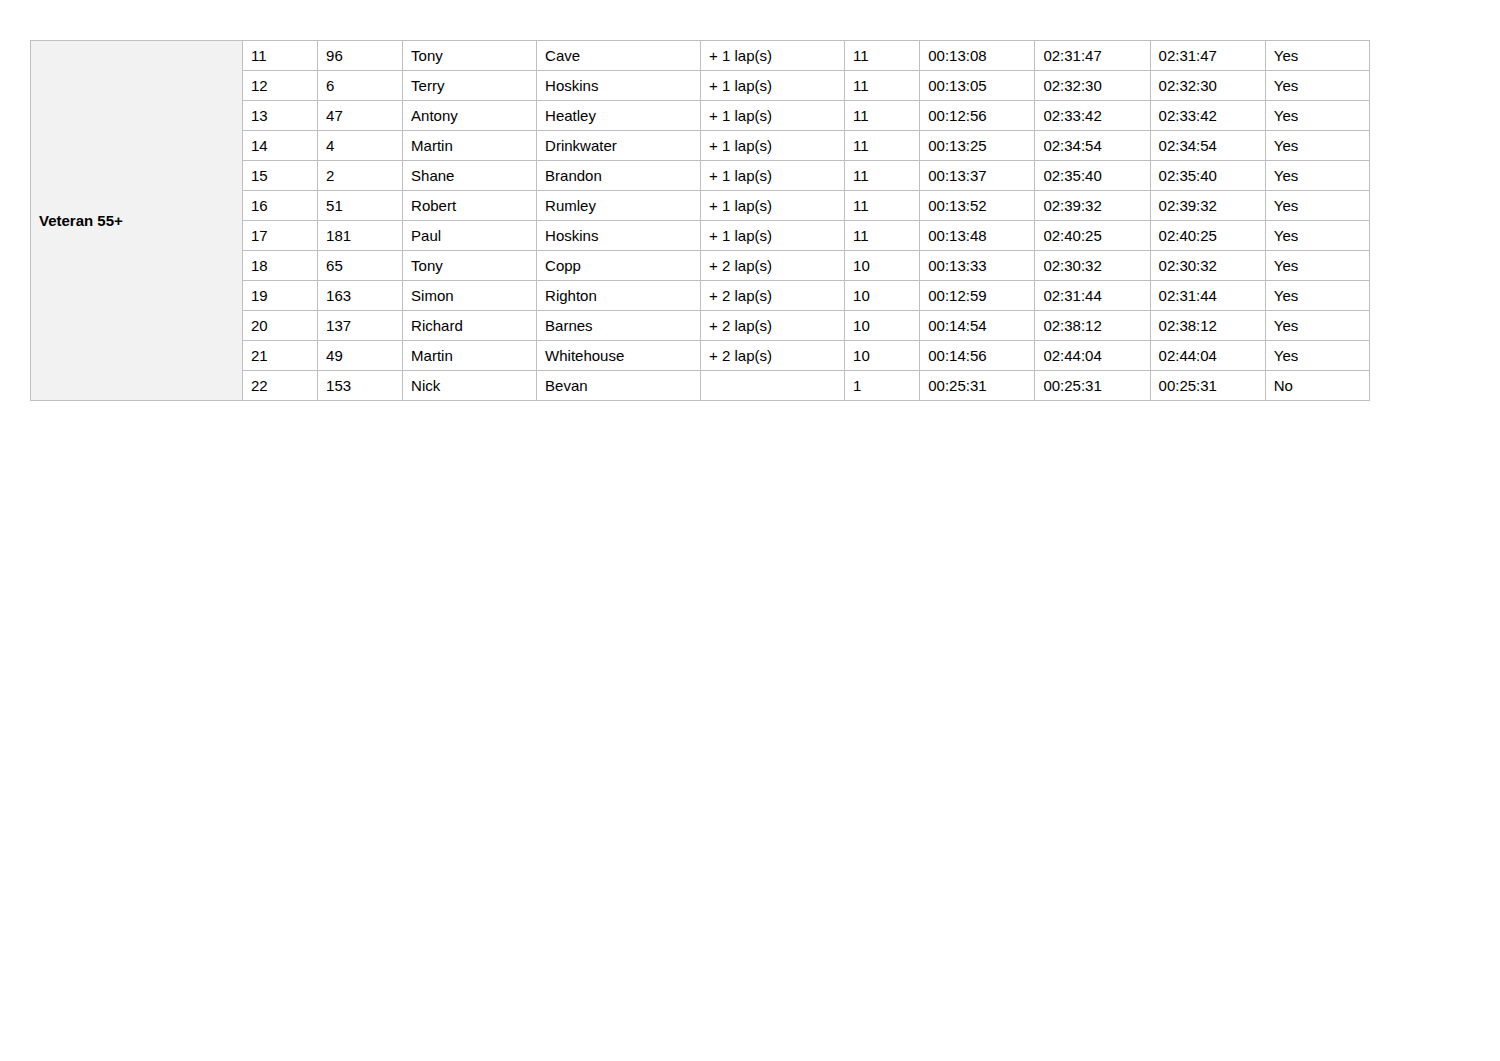| Veteran 55+ | 11 | 96 | Tony | Cave | + 1 lap(s) | 11 | 00:13:08 | 02:31:47 | 02:31:47 | Yes |
| 12 | 6 | Terry | Hoskins | + 1 lap(s) | 11 | 00:13:05 | 02:32:30 | 02:32:30 | Yes |
| 13 | 47 | Antony | Heatley | + 1 lap(s) | 11 | 00:12:56 | 02:33:42 | 02:33:42 | Yes |
| 14 | 4 | Martin | Drinkwater | + 1 lap(s) | 11 | 00:13:25 | 02:34:54 | 02:34:54 | Yes |
| 15 | 2 | Shane | Brandon | + 1 lap(s) | 11 | 00:13:37 | 02:35:40 | 02:35:40 | Yes |
| 16 | 51 | Robert | Rumley | + 1 lap(s) | 11 | 00:13:52 | 02:39:32 | 02:39:32 | Yes |
| 17 | 181 | Paul | Hoskins | + 1 lap(s) | 11 | 00:13:48 | 02:40:25 | 02:40:25 | Yes |
| 18 | 65 | Tony | Copp | + 2 lap(s) | 10 | 00:13:33 | 02:30:32 | 02:30:32 | Yes |
| 19 | 163 | Simon | Righton | + 2 lap(s) | 10 | 00:12:59 | 02:31:44 | 02:31:44 | Yes |
| 20 | 137 | Richard | Barnes | + 2 lap(s) | 10 | 00:14:54 | 02:38:12 | 02:38:12 | Yes |
| 21 | 49 | Martin | Whitehouse | + 2 lap(s) | 10 | 00:14:56 | 02:44:04 | 02:44:04 | Yes |
| 22 | 153 | Nick | Bevan | | 1 | 00:25:31 | 00:25:31 | 00:25:31 | No |